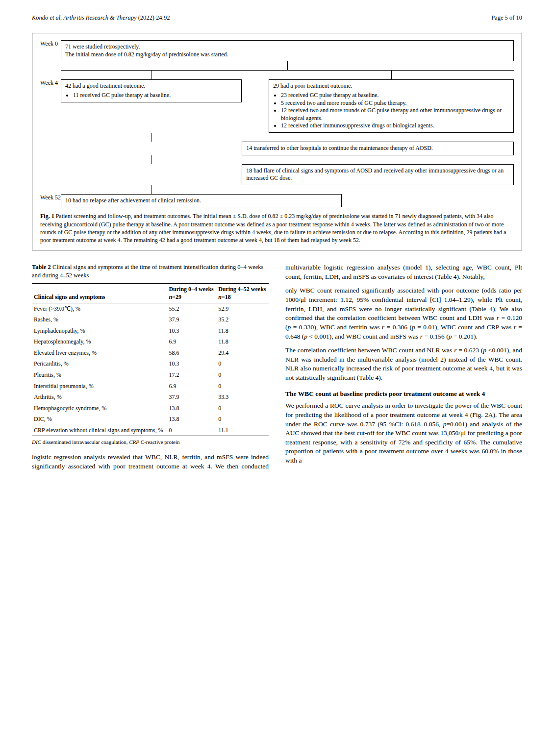Kondo et al. Arthritis Research & Therapy (2022) 24:92
Page 5 of 10
| Week 0 | 71 were studied retrospectively. The initial mean dose of 0.82 mg/kg/day of prednisolone was started. |
| Week 4 | 42 had a good treatment outcome. 11 received GC pulse therapy at baseline. | | 29 had a poor treatment outcome. 23 received GC pulse therapy at baseline. 5 received two and more rounds of GC pulse therapy. 12 received two and more rounds of GC pulse therapy and other immunosuppressive drugs or biological agents. 12 received other immunosuppressive drugs or biological agents. |
| | | 14 transferred to other hospitals to continue the maintenance therapy of AOSD. |
| | | 18 had flare of clinical signs and symptoms of AOSD and received any other immunosuppressive drugs or an increased GC dose. |
| Week 52 | 10 had no relapse after achievement of clinical remission. |
Fig. 1 Patient screening and follow-up, and treatment outcomes. The initial mean ± S.D. dose of 0.82 ± 0.23 mg/kg/day of prednisolone was started in 71 newly diagnosed patients, with 34 also receiving glucocorticoid (GC) pulse therapy at baseline. A poor treatment outcome was defined as a poor treatment response within 4 weeks. The latter was defined as administration of two or more rounds of GC pulse therapy or the addition of any other immunosuppressive drugs within 4 weeks, due to failure to achieve remission or due to relapse. According to this definition, 29 patients had a poor treatment outcome at week 4. The remaining 42 had a good treatment outcome at week 4, but 18 of them had relapsed by week 52.
Table 2 Clinical signs and symptoms at the time of treatment intensification during 0–4 weeks and during 4–52 weeks
| Clinical signs and symptoms | During 0–4 weeks n =29 | During 4–52 weeks n =18 |
| --- | --- | --- |
| Fever (>39.0℃), % | 55.2 | 52.9 |
| Rashes, % | 37.9 | 35.2 |
| Lymphadenopathy, % | 10.3 | 11.8 |
| Hepatosplenomegaly, % | 6.9 | 11.8 |
| Elevated liver enzymes, % | 58.6 | 29.4 |
| Pericarditis, % | 10.3 | 0 |
| Pleuritis, % | 17.2 | 0 |
| Interstitial pneumonia, % | 6.9 | 0 |
| Arthritis, % | 37.9 | 33.3 |
| Hemophagocytic syndrome, % | 13.8 | 0 |
| DIC, % | 13.8 | 0 |
| CRP elevation without clinical signs and symptoms, % | 0 | 11.1 |
DIC disseminated intravascular coagulation, CRP C-reactive protein
logistic regression analysis revealed that WBC, NLR, ferritin, and mSFS were indeed significantly associated with poor treatment outcome at week 4. We then conducted multivariable logistic regression analyses (model 1), selecting age, WBC count, Plt count, ferritin, LDH, and mSFS as covariates of interest (Table 4). Notably,
only WBC count remained significantly associated with poor outcome (odds ratio per 1000/μl increment: 1.12, 95% confidential interval [CI] 1.04–1.29), while Plt count, ferritin, LDH, and mSFS were no longer statistically significant (Table 4). We also confirmed that the correlation coefficient between WBC count and LDH was r = 0.120 (p = 0.330), WBC and ferritin was r = 0.306 (p = 0.01), WBC count and CRP was r = 0.648 (p < 0.001), and WBC count and mSFS was r = 0.156 (p = 0.201).
The correlation coefficient between WBC count and NLR was r = 0.623 (p <0.001), and NLR was included in the multivariable analysis (model 2) instead of the WBC count. NLR also numerically increased the risk of poor treatment outcome at week 4, but it was not statistically significant (Table 4).
The WBC count at baseline predicts poor treatment outcome at week 4
We performed a ROC curve analysis in order to investigate the power of the WBC count for predicting the likelihood of a poor treatment outcome at week 4 (Fig. 2A). The area under the ROC curve was 0.737 (95 %CI: 0.618–0.856, p=0.001) and analysis of the AUC showed that the best cut-off for the WBC count was 13,050/μl for predicting a poor treatment response, with a sensitivity of 72% and specificity of 65%. The cumulative proportion of patients with a poor treatment outcome over 4 weeks was 60.0% in those with a